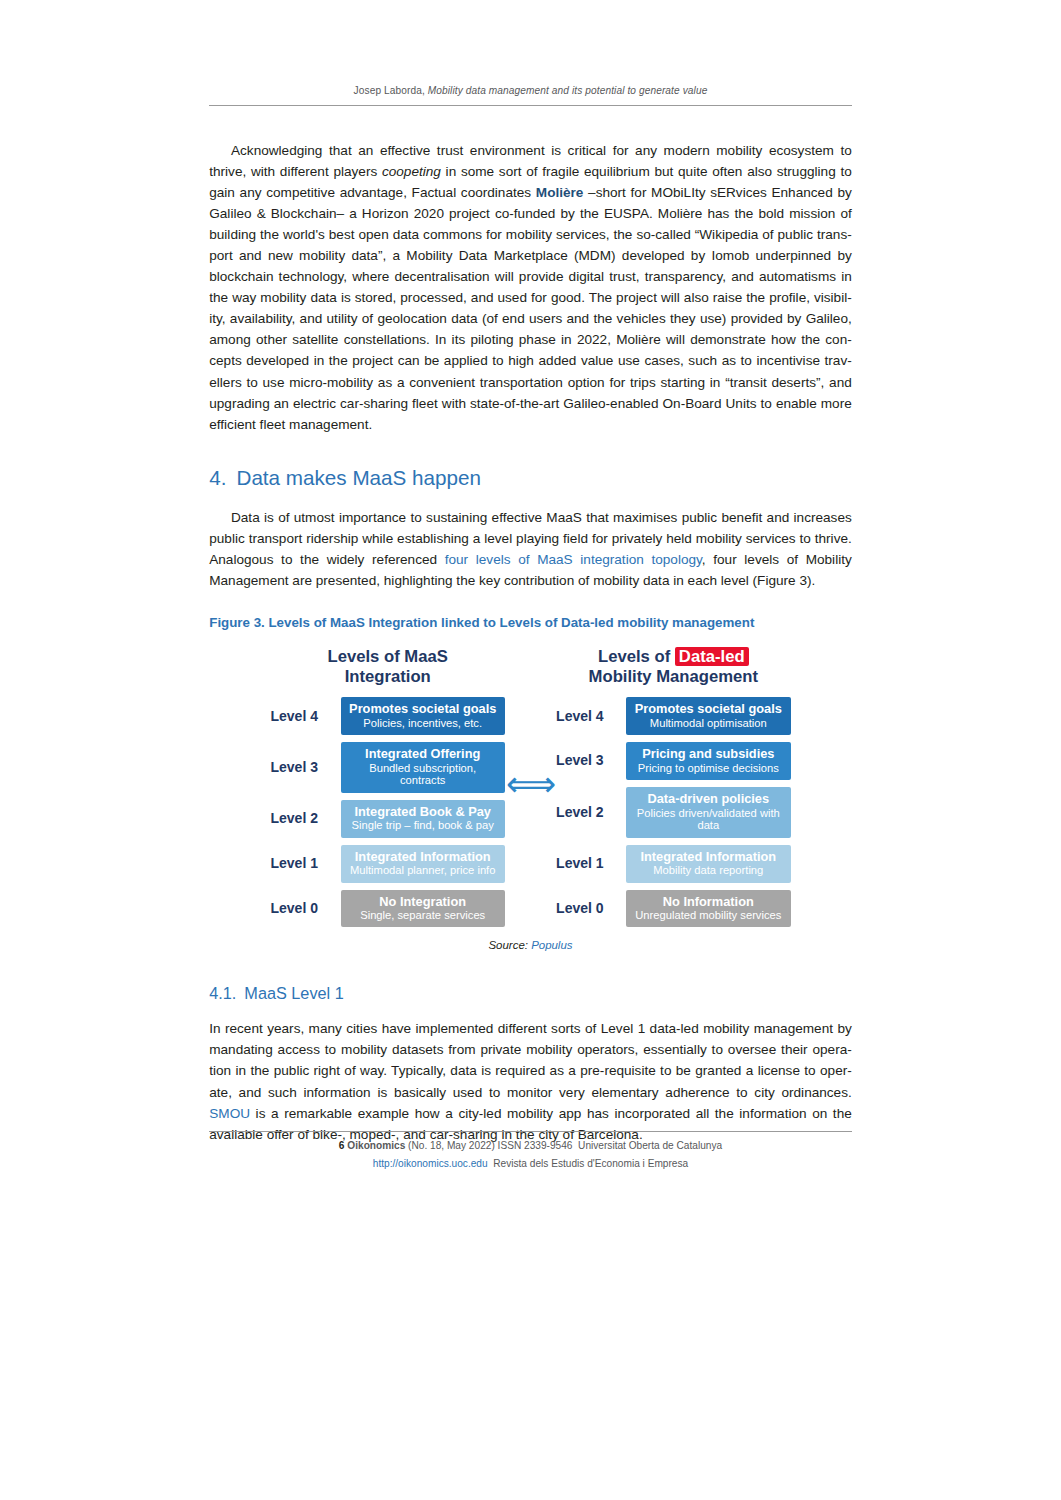Josep Laborda, Mobility data management and its potential to generate value
Acknowledging that an effective trust environment is critical for any modern mobility ecosystem to thrive, with different players coopeting in some sort of fragile equilibrium but quite often also struggling to gain any competitive advantage, Factual coordinates Molière –short for MObiLIty sERvices Enhanced by Galileo & Blockchain– a Horizon 2020 project co-funded by the EUSPA. Molière has the bold mission of building the world's best open data commons for mobility services, the so-called “Wikipedia of public transport and new mobility data”, a Mobility Data Marketplace (MDM) developed by Iomob underpinned by blockchain technology, where decentralisation will provide digital trust, transparency, and automatisms in the way mobility data is stored, processed, and used for good. The project will also raise the profile, visibility, availability, and utility of geolocation data (of end users and the vehicles they use) provided by Galileo, among other satellite constellations. In its piloting phase in 2022, Molière will demonstrate how the concepts developed in the project can be applied to high added value use cases, such as to incentivise travellers to use micro-mobility as a convenient transportation option for trips starting in “transit deserts”, and upgrading an electric car-sharing fleet with state-of-the-art Galileo-enabled On-Board Units to enable more efficient fleet management.
4. Data makes MaaS happen
Data is of utmost importance to sustaining effective MaaS that maximises public benefit and increases public transport ridership while establishing a level playing field for privately held mobility services to thrive. Analogous to the widely referenced four levels of MaaS integration topology, four levels of Mobility Management are presented, highlighting the key contribution of mobility data in each level (Figure 3).
Figure 3. Levels of MaaS Integration linked to Levels of Data-led mobility management
Levels of MaaS
Integration
Level 4
Promotes societal goals Policies, incentives, etc.
Level 3
Integrated Offering Bundled subscription, contracts
Level 2
Integrated Book & Pay Single trip – find, book & pay
Level 1
Integrated Information Multimodal planner, price info
Level 0
No Integration Single, separate services
⟺
Levels of Data-led
Mobility Management
Level 4
Promotes societal goals Multimodal optimisation
Level 3
Pricing and subsidies Pricing to optimise decisions
Level 2
Data-driven policies Policies driven/validated with data
Level 1
Integrated Information Mobility data reporting
Level 0
No Information Unregulated mobility services
Source: Populus
4.1. MaaS Level 1
In recent years, many cities have implemented different sorts of Level 1 data-led mobility management by mandating access to mobility datasets from private mobility operators, essentially to oversee their operation in the public right of way. Typically, data is required as a pre-requisite to be granted a license to operate, and such information is basically used to monitor very elementary adherence to city ordinances. SMOU is a remarkable example how a city-led mobility app has incorporated all the information on the available offer of bike-, moped-, and car-sharing in the city of Barcelona.
6 Oikonomics (No. 18, May 2022) ISSN 2339-9546 Universitat Oberta de Catalunya
http://oikonomics.uoc.edu Revista dels Estudis d'Economia i Empresa